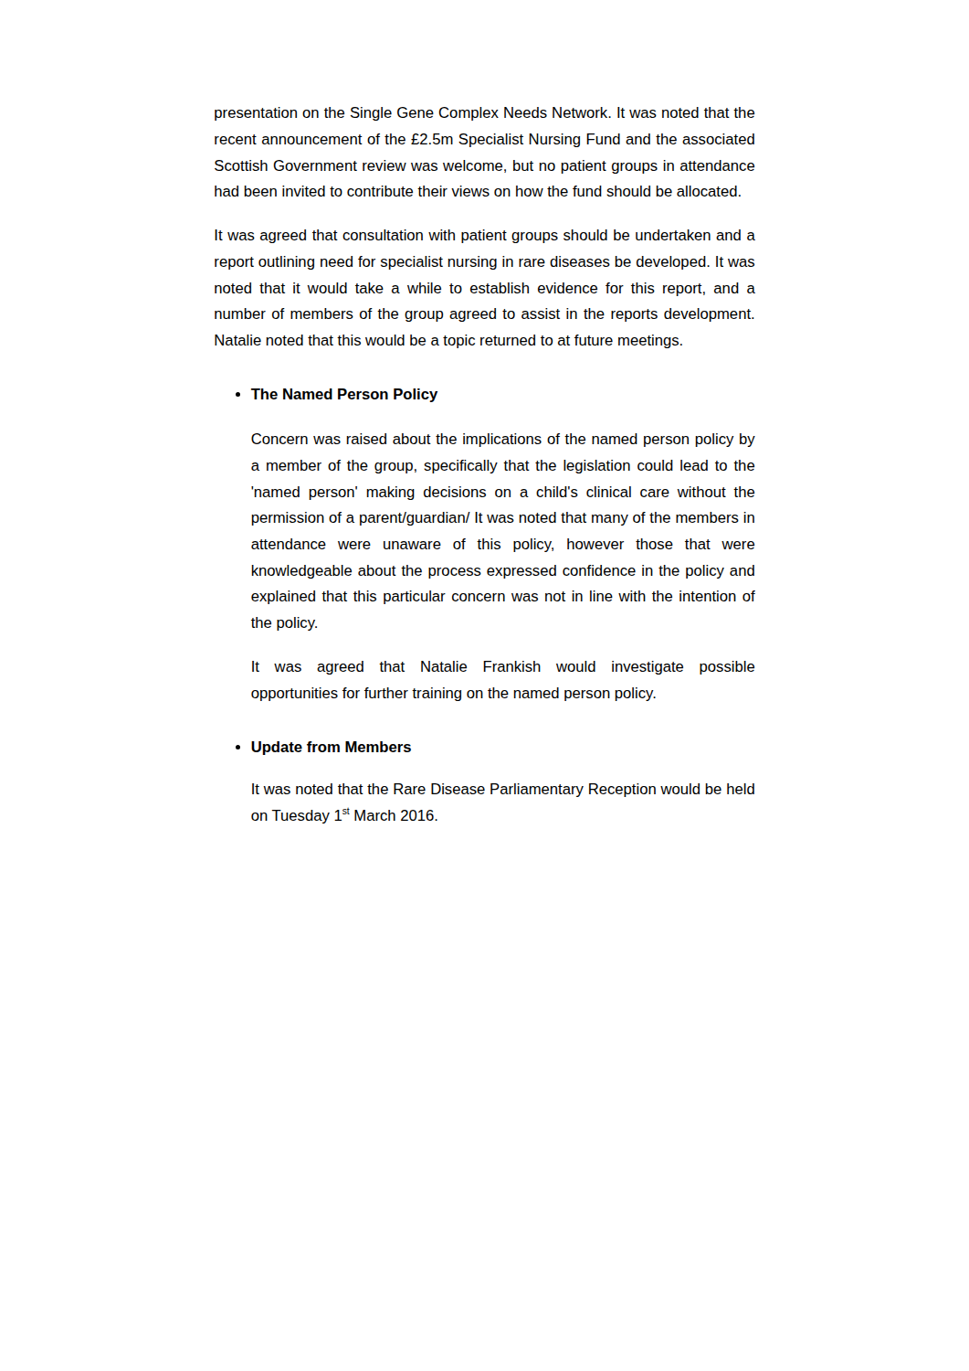presentation on the Single Gene Complex Needs Network. It was noted that the recent announcement of the £2.5m Specialist Nursing Fund and the associated Scottish Government review was welcome, but no patient groups in attendance had been invited to contribute their views on how the fund should be allocated.
It was agreed that consultation with patient groups should be undertaken and a report outlining need for specialist nursing in rare diseases be developed. It was noted that it would take a while to establish evidence for this report, and a number of members of the group agreed to assist in the reports development. Natalie noted that this would be a topic returned to at future meetings.
The Named Person Policy
Concern was raised about the implications of the named person policy by a member of the group, specifically that the legislation could lead to the 'named person' making decisions on a child's clinical care without the permission of a parent/guardian/ It was noted that many of the members in attendance were unaware of this policy, however those that were knowledgeable about the process expressed confidence in the policy and explained that this particular concern was not in line with the intention of the policy.
It was agreed that Natalie Frankish would investigate possible opportunities for further training on the named person policy.
Update from Members
It was noted that the Rare Disease Parliamentary Reception would be held on Tuesday 1st March 2016.